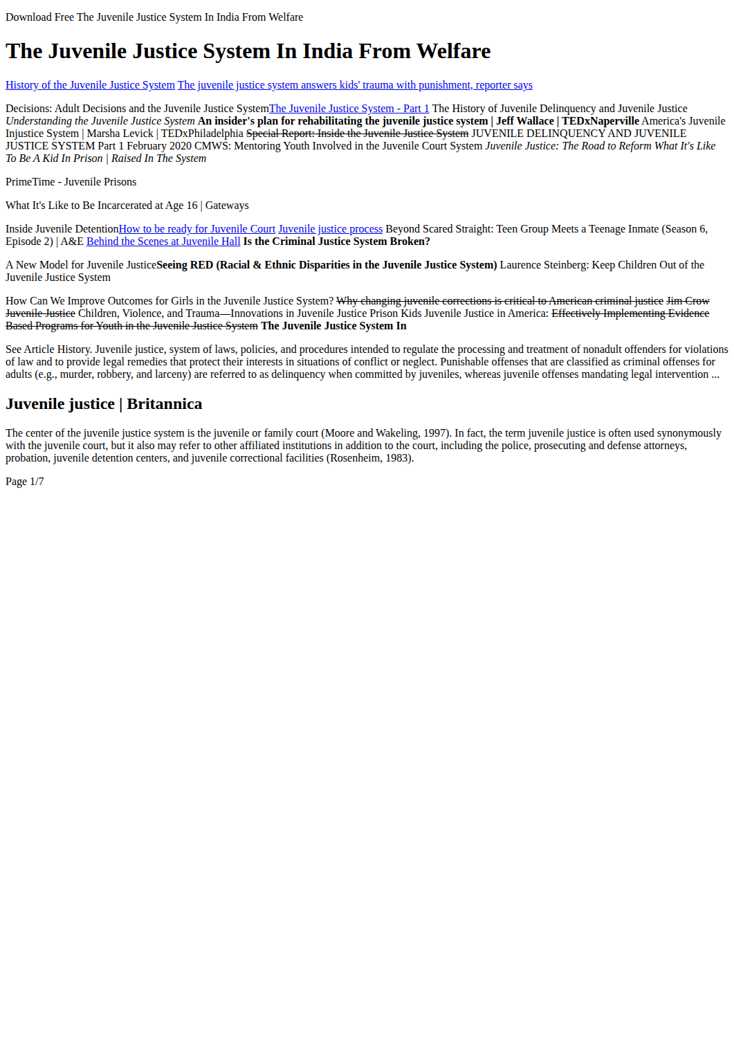Download Free The Juvenile Justice System In India From Welfare
The Juvenile Justice System In India From Welfare
History of the Juvenile Justice System The juvenile justice system answers kids' trauma with punishment, reporter says
Decisions: Adult Decisions and the Juvenile Justice SystemThe Juvenile Justice System - Part 1 The History of Juvenile Delinquency and Juvenile Justice Understanding the Juvenile Justice System An insider's plan for rehabilitating the juvenile justice system | Jeff Wallace | TEDxNaperville America's Juvenile Injustice System | Marsha Levick | TEDxPhiladelphia Special Report: Inside the Juvenile Justice System JUVENILE DELINQUENCY AND JUVENILE JUSTICE SYSTEM Part 1 February 2020 CMWS: Mentoring Youth Involved in the Juvenile Court System Juvenile Justice: The Road to Reform What It's Like To Be A Kid In Prison | Raised In The System
PrimeTime - Juvenile Prisons
What It's Like to Be Incarcerated at Age 16 | Gateways
Inside Juvenile DetentionHow to be ready for Juvenile Court Juvenile justice process Beyond Scared Straight: Teen Group Meets a Teenage Inmate (Season 6, Episode 2) | A&E Behind the Scenes at Juvenile Hall Is the Criminal Justice System Broken?
A New Model for Juvenile JusticeSeeing RED (Racial & Ethnic Disparities in the Juvenile Justice System) Laurence Steinberg: Keep Children Out of the Juvenile Justice System
How Can We Improve Outcomes for Girls in the Juvenile Justice System? Why changing juvenile corrections is critical to American criminal justice Jim Crow Juvenile Justice Children, Violence, and Trauma—Innovations in Juvenile Justice Prison Kids Juvenile Justice in America: Effectively Implementing Evidence Based Programs for Youth in the Juvenile Justice System The Juvenile Justice System In
See Article History. Juvenile justice, system of laws, policies, and procedures intended to regulate the processing and treatment of nonadult offenders for violations of law and to provide legal remedies that protect their interests in situations of conflict or neglect. Punishable offenses that are classified as criminal offenses for adults (e.g., murder, robbery, and larceny) are referred to as delinquency when committed by juveniles, whereas juvenile offenses mandating legal intervention ...
Juvenile justice | Britannica
The center of the juvenile justice system is the juvenile or family court (Moore and Wakeling, 1997). In fact, the term juvenile justice is often used synonymously with the juvenile court, but it also may refer to other affiliated institutions in addition to the court, including the police, prosecuting and defense attorneys, probation, juvenile detention centers, and juvenile correctional facilities (Rosenheim, 1983).
Page 1/7